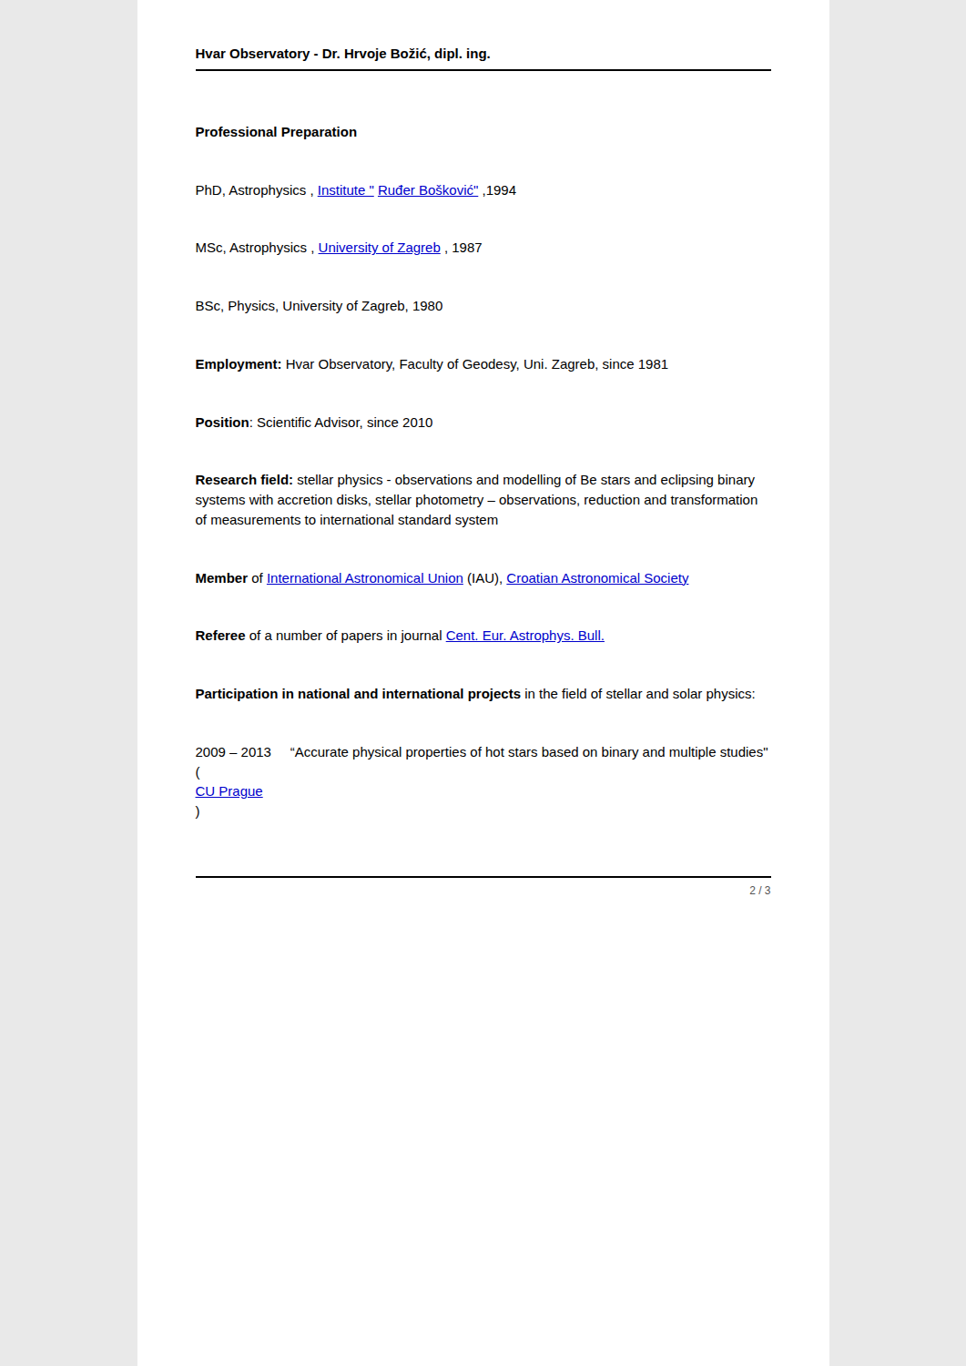Hvar Observatory - Dr. Hrvoje Božić, dipl. ing.
Professional Preparation
PhD, Astrophysics , Institute " Ruđer Bošković" ,1994
MSc, Astrophysics , University of Zagreb , 1987
BSc, Physics, University of Zagreb, 1980
Employment: Hvar Observatory, Faculty of Geodesy, Uni. Zagreb, since 1981
Position: Scientific Advisor, since 2010
Research field: stellar physics - observations and modelling of Be stars and eclipsing binary systems with accretion disks, stellar photometry – observations, reduction and transformation of measurements to international standard system
Member of International Astronomical Union (IAU), Croatian Astronomical Society
Referee of a number of papers in journal Cent. Eur. Astrophys. Bull.
Participation in national and international projects in the field of stellar and solar physics:
2009 – 2013 “Accurate physical properties of hot stars based on binary and multiple studies"
(
CU Prague
)
2 / 3